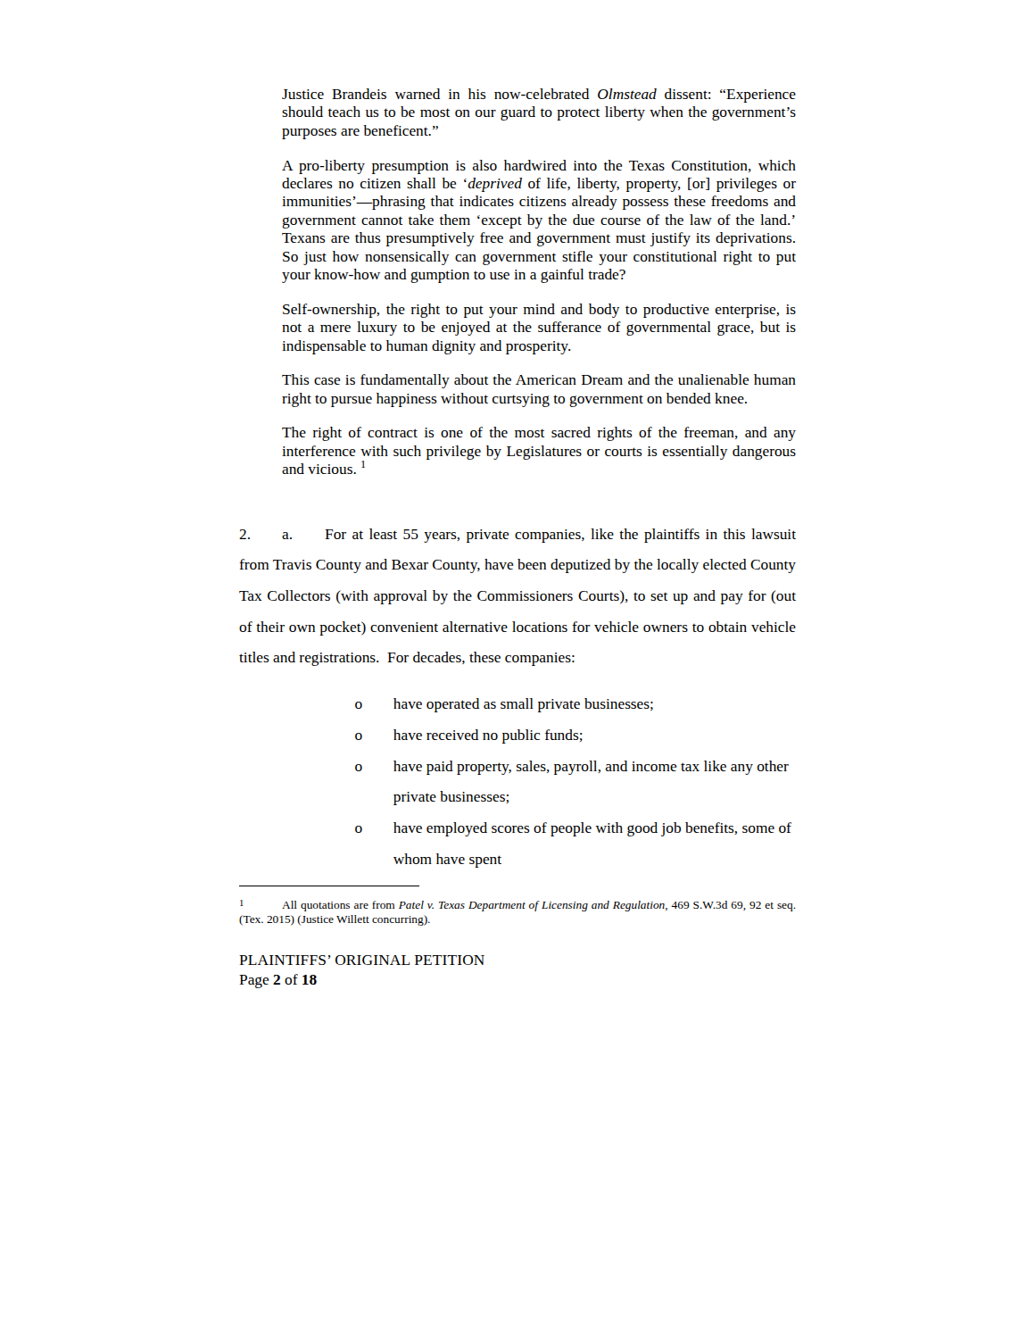Justice Brandeis warned in his now-celebrated Olmstead dissent: “Experience should teach us to be most on our guard to protect liberty when the government’s purposes are beneficent.”
A pro-liberty presumption is also hardwired into the Texas Constitution, which declares no citizen shall be ‘deprived of life, liberty, property, [or] privileges or immunities’—phrasing that indicates citizens already possess these freedoms and government cannot take them ‘except by the due course of the law of the land.’ Texans are thus presumptively free and government must justify its deprivations. So just how nonsensically can government stifle your constitutional right to put your know-how and gumption to use in a gainful trade?
Self-ownership, the right to put your mind and body to productive enterprise, is not a mere luxury to be enjoyed at the sufferance of governmental grace, but is indispensable to human dignity and prosperity.
This case is fundamentally about the American Dream and the unalienable human right to pursue happiness without curtsying to government on bended knee.
The right of contract is one of the most sacred rights of the freeman, and any interference with such privilege by Legislatures or courts is essentially dangerous and vicious. 1
2. a. For at least 55 years, private companies, like the plaintiffs in this lawsuit from Travis County and Bexar County, have been deputized by the locally elected County Tax Collectors (with approval by the Commissioners Courts), to set up and pay for (out of their own pocket) convenient alternative locations for vehicle owners to obtain vehicle titles and registrations. For decades, these companies:
have operated as small private businesses;
have received no public funds;
have paid property, sales, payroll, and income tax like any other private businesses;
have employed scores of people with good job benefits, some of whom have spent
1 All quotations are from Patel v. Texas Department of Licensing and Regulation, 469 S.W.3d 69, 92 et seq. (Tex. 2015) (Justice Willett concurring).
PLAINTIFFS’ ORIGINAL PETITION
Page 2 of 18